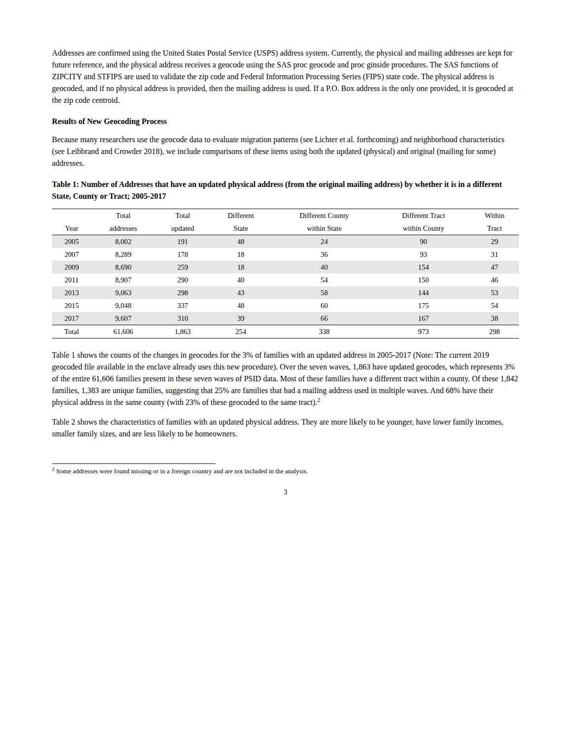Addresses are confirmed using the United States Postal Service (USPS) address system. Currently, the physical and mailing addresses are kept for future reference, and the physical address receives a geocode using the SAS proc geocode and proc ginside procedures. The SAS functions of ZIPCITY and STFIPS are used to validate the zip code and Federal Information Processing Series (FIPS) state code. The physical address is geocoded, and if no physical address is provided, then the mailing address is used. If a P.O. Box address is the only one provided, it is geocoded at the zip code centroid.
Results of New Geocoding Process
Because many researchers use the geocode data to evaluate migration patterns (see Lichter et al. forthcoming) and neighborhood characteristics (see Leibbrand and Crowder 2018), we include comparisons of these items using both the updated (physical) and original (mailing for some) addresses.
Table 1: Number of Addresses that have an updated physical address (from the original mailing address) by whether it is in a different State, County or Tract; 2005-2017
| | Total | Total | Different | Different County | Different Tract | Within |
| --- | --- | --- | --- | --- | --- | --- |
| Year | addresses | updated | State | within State | within County | Tract |
| 2005 | 8,002 | 191 | 48 | 24 | 90 | 29 |
| 2007 | 8,289 | 178 | 18 | 36 | 93 | 31 |
| 2009 | 8,690 | 259 | 18 | 40 | 154 | 47 |
| 2011 | 8,907 | 290 | 40 | 54 | 150 | 46 |
| 2013 | 9,063 | 298 | 43 | 58 | 144 | 53 |
| 2015 | 9,048 | 337 | 48 | 60 | 175 | 54 |
| 2017 | 9,607 | 310 | 39 | 66 | 167 | 38 |
| Total | 61,606 | 1,863 | 254 | 338 | 973 | 298 |
Table 1 shows the counts of the changes in geocodes for the 3% of families with an updated address in 2005-2017 (Note: The current 2019 geocoded file available in the enclave already uses this new procedure). Over the seven waves, 1,863 have updated geocodes, which represents 3% of the entire 61,606 families present in these seven waves of PSID data. Most of these families have a different tract within a county. Of these 1,842 families, 1,383 are unique families, suggesting that 25% are families that had a mailing address used in multiple waves. And 68% have their physical address in the same county (with 23% of these geocoded to the same tract).2
Table 2 shows the characteristics of families with an updated physical address. They are more likely to be younger, have lower family incomes, smaller family sizes, and are less likely to be homeowners.
2 Some addresses were found missing or in a foreign country and are not included in the analysis.
3